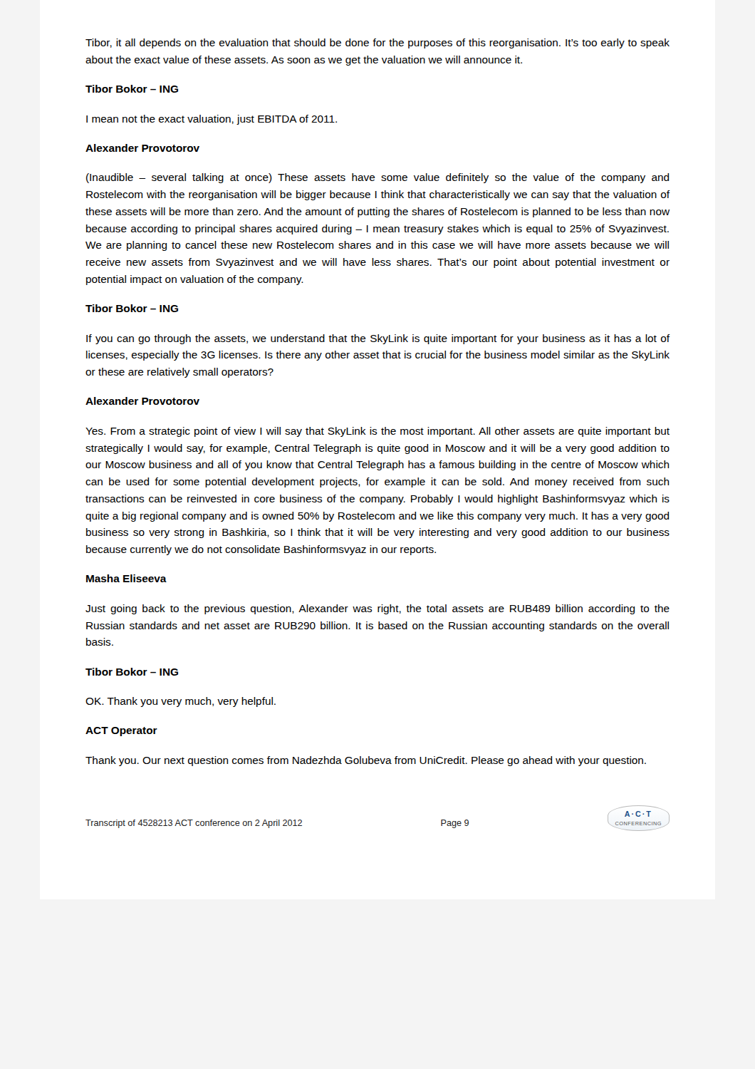Tibor, it all depends on the evaluation that should be done for the purposes of this reorganisation. It’s too early to speak about the exact value of these assets. As soon as we get the valuation we will announce it.
Tibor Bokor – ING
I mean not the exact valuation, just EBITDA of 2011.
Alexander Provotorov
(Inaudible – several talking at once) These assets have some value definitely so the value of the company and Rostelecom with the reorganisation will be bigger because I think that characteristically we can say that the valuation of these assets will be more than zero. And the amount of putting the shares of Rostelecom is planned to be less than now because according to principal shares acquired during – I mean treasury stakes which is equal to 25% of Svyazinvest. We are planning to cancel these new Rostelecom shares and in this case we will have more assets because we will receive new assets from Svyazinvest and we will have less shares. That’s our point about potential investment or potential impact on valuation of the company.
Tibor Bokor – ING
If you can go through the assets, we understand that the SkyLink is quite important for your business as it has a lot of licenses, especially the 3G licenses. Is there any other asset that is crucial for the business model similar as the SkyLink or these are relatively small operators?
Alexander Provotorov
Yes. From a strategic point of view I will say that SkyLink is the most important. All other assets are quite important but strategically I would say, for example, Central Telegraph is quite good in Moscow and it will be a very good addition to our Moscow business and all of you know that Central Telegraph has a famous building in the centre of Moscow which can be used for some potential development projects, for example it can be sold. And money received from such transactions can be reinvested in core business of the company. Probably I would highlight Bashinformsvyaz which is quite a big regional company and is owned 50% by Rostelecom and we like this company very much. It has a very good business so very strong in Bashkiria, so I think that it will be very interesting and very good addition to our business because currently we do not consolidate Bashinformsvyaz in our reports.
Masha Eliseeva
Just going back to the previous question, Alexander was right, the total assets are RUB489 billion according to the Russian standards and net asset are RUB290 billion. It is based on the Russian accounting standards on the overall basis.
Tibor Bokor – ING
OK. Thank you very much, very helpful.
ACT Operator
Thank you. Our next question comes from Nadezhda Golubeva from UniCredit. Please go ahead with your question.
Transcript of 4528213 ACT conference on 2 April 2012
Page 9
A·C·T
CONFERENCING